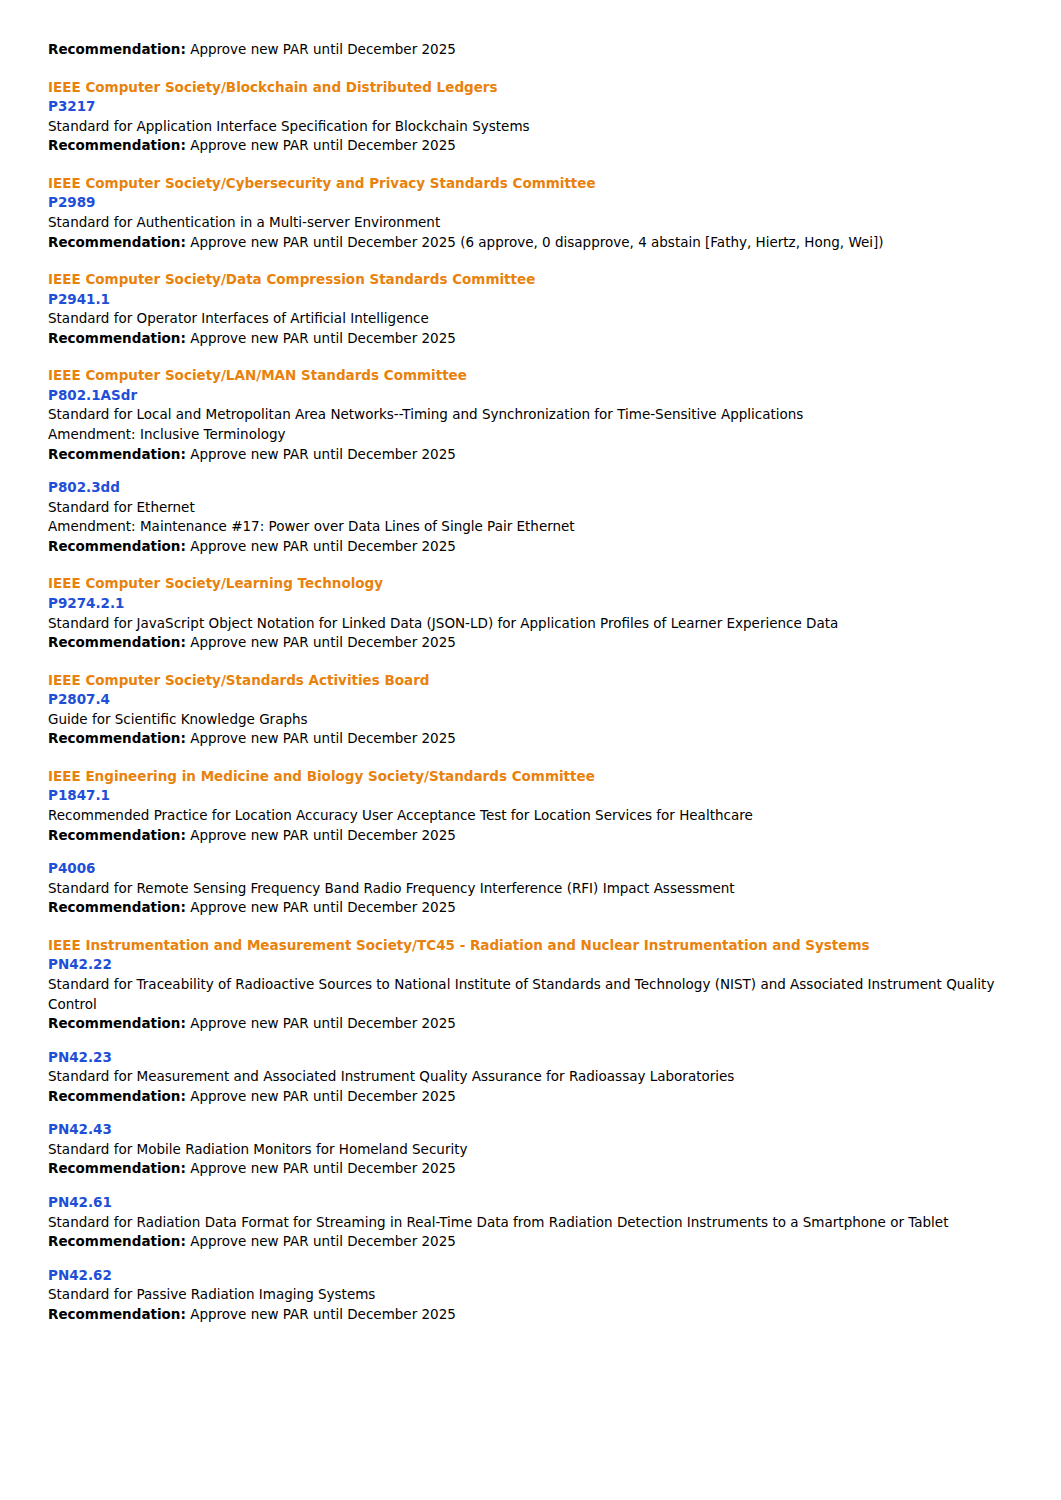Recommendation: Approve new PAR until December 2025
IEEE Computer Society/Blockchain and Distributed Ledgers
P3217
Standard for Application Interface Specification for Blockchain Systems
Recommendation: Approve new PAR until December 2025
IEEE Computer Society/Cybersecurity and Privacy Standards Committee
P2989
Standard for Authentication in a Multi-server Environment
Recommendation: Approve new PAR until December 2025 (6 approve, 0 disapprove, 4 abstain [Fathy, Hiertz, Hong, Wei])
IEEE Computer Society/Data Compression Standards Committee
P2941.1
Standard for Operator Interfaces of Artificial Intelligence
Recommendation: Approve new PAR until December 2025
IEEE Computer Society/LAN/MAN Standards Committee
P802.1ASdr
Standard for Local and Metropolitan Area Networks--Timing and Synchronization for Time-Sensitive Applications
Amendment: Inclusive Terminology
Recommendation: Approve new PAR until December 2025
P802.3dd
Standard for Ethernet
Amendment: Maintenance #17: Power over Data Lines of Single Pair Ethernet
Recommendation: Approve new PAR until December 2025
IEEE Computer Society/Learning Technology
P9274.2.1
Standard for JavaScript Object Notation for Linked Data (JSON-LD) for Application Profiles of Learner Experience Data
Recommendation: Approve new PAR until December 2025
IEEE Computer Society/Standards Activities Board
P2807.4
Guide for Scientific Knowledge Graphs
Recommendation: Approve new PAR until December 2025
IEEE Engineering in Medicine and Biology Society/Standards Committee
P1847.1
Recommended Practice for Location Accuracy User Acceptance Test for Location Services for Healthcare
Recommendation: Approve new PAR until December 2025
P4006
Standard for Remote Sensing Frequency Band Radio Frequency Interference (RFI) Impact Assessment
Recommendation: Approve new PAR until December 2025
IEEE Instrumentation and Measurement Society/TC45 - Radiation and Nuclear Instrumentation and Systems
PN42.22
Standard for Traceability of Radioactive Sources to National Institute of Standards and Technology (NIST) and Associated Instrument Quality Control
Recommendation: Approve new PAR until December 2025
PN42.23
Standard for Measurement and Associated Instrument Quality Assurance for Radioassay Laboratories
Recommendation: Approve new PAR until December 2025
PN42.43
Standard for Mobile Radiation Monitors for Homeland Security
Recommendation: Approve new PAR until December 2025
PN42.61
Standard for Radiation Data Format for Streaming in Real-Time Data from Radiation Detection Instruments to a Smartphone or Tablet
Recommendation: Approve new PAR until December 2025
PN42.62
Standard for Passive Radiation Imaging Systems
Recommendation: Approve new PAR until December 2025